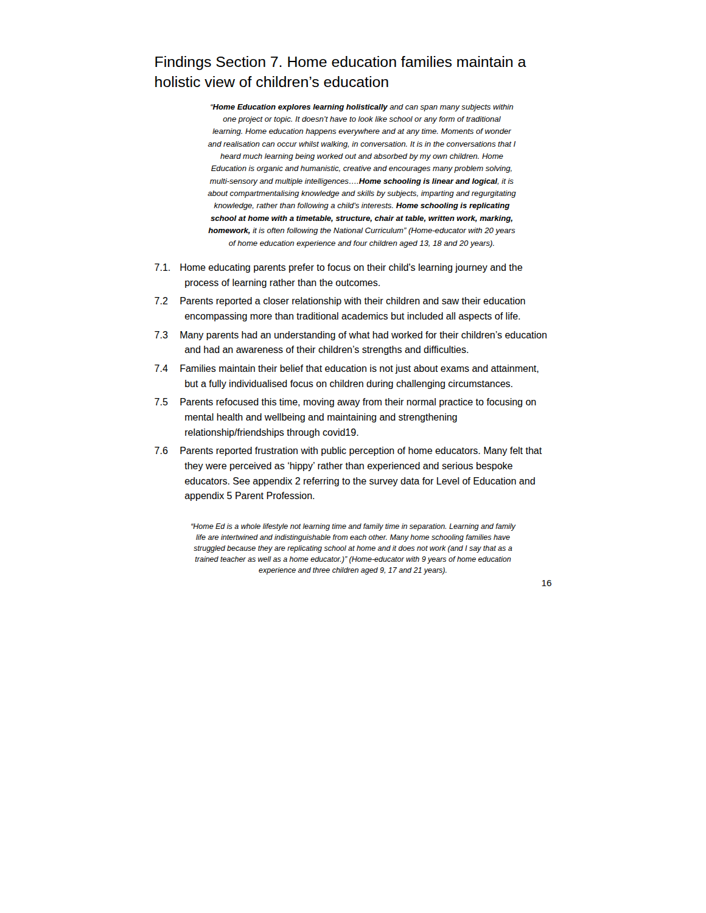Findings Section 7. Home education families maintain a holistic view of children’s education
“Home Education explores learning holistically and can span many subjects within one project or topic. It doesn’t have to look like school or any form of traditional learning. Home education happens everywhere and at any time. Moments of wonder and realisation can occur whilst walking, in conversation. It is in the conversations that I heard much learning being worked out and absorbed by my own children. Home Education is organic and humanistic, creative and encourages many problem solving, multi-sensory and multiple intelligences….Home schooling is linear and logical, it is about compartmentalising knowledge and skills by subjects, imparting and regurgitating knowledge, rather than following a child's interests. Home schooling is replicating school at home with a timetable, structure, chair at table, written work, marking, homework, it is often following the National Curriculum” (Home-educator with 20 years of home education experience and four children aged 13, 18 and 20 years).
7.1. Home educating parents prefer to focus on their child's learning journey and the process of learning rather than the outcomes.
7.2 Parents reported a closer relationship with their children and saw their education encompassing more than traditional academics but included all aspects of life.
7.3 Many parents had an understanding of what had worked for their children’s education and had an awareness of their children’s strengths and difficulties.
7.4 Families maintain their belief that education is not just about exams and attainment, but a fully individualised focus on children during challenging circumstances.
7.5 Parents refocused this time, moving away from their normal practice to focusing on mental health and wellbeing and maintaining and strengthening relationship/friendships through covid19.
7.6 Parents reported frustration with public perception of home educators. Many felt that they were perceived as ‘hippy’ rather than experienced and serious bespoke educators. See appendix 2 referring to the survey data for Level of Education and appendix 5 Parent Profession.
“Home Ed is a whole lifestyle not learning time and family time in separation. Learning and family life are intertwined and indistinguishable from each other. Many home schooling families have struggled because they are replicating school at home and it does not work (and I say that as a trained teacher as well as a home educator.)” (Home-educator with 9 years of home education experience and three children aged 9, 17 and 21 years).
16